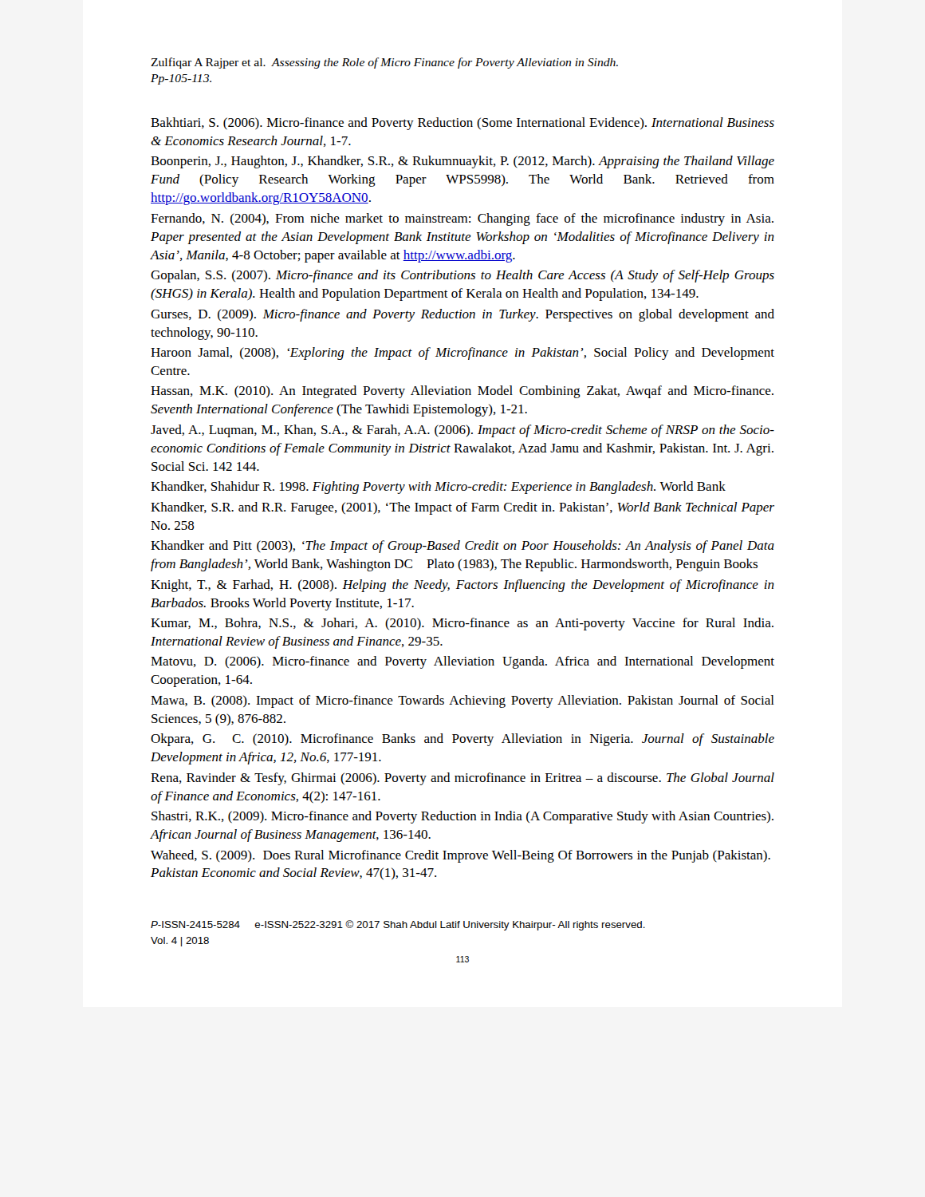Zulfiqar A Rajper et al. Assessing the Role of Micro Finance for Poverty Alleviation in Sindh.
Pp-105-113.
Bakhtiari, S. (2006). Micro-finance and Poverty Reduction (Some International Evidence). International Business & Economics Research Journal, 1-7.
Boonperin, J., Haughton, J., Khandker, S.R., & Rukumnuaykit, P. (2012, March). Appraising the Thailand Village Fund (Policy Research Working Paper WPS5998). The World Bank. Retrieved from http://go.worldbank.org/R1OY58AON0.
Fernando, N. (2004), From niche market to mainstream: Changing face of the microfinance industry in Asia. Paper presented at the Asian Development Bank Institute Workshop on ‘Modalities of Microfinance Delivery in Asia’, Manila, 4-8 October; paper available at http://www.adbi.org.
Gopalan, S.S. (2007). Micro-finance and its Contributions to Health Care Access (A Study of Self-Help Groups (SHGS) in Kerala). Health and Population Department of Kerala on Health and Population, 134-149.
Gurses, D. (2009). Micro-finance and Poverty Reduction in Turkey. Perspectives on global development and technology, 90-110.
Haroon Jamal, (2008), ‘Exploring the Impact of Microfinance in Pakistan’, Social Policy and Development Centre.
Hassan, M.K. (2010). An Integrated Poverty Alleviation Model Combining Zakat, Awqaf and Micro-finance. Seventh International Conference (The Tawhidi Epistemology), 1-21.
Javed, A., Luqman, M., Khan, S.A., & Farah, A.A. (2006). Impact of Micro-credit Scheme of NRSP on the Socio-economic Conditions of Female Community in District Rawalakot, Azad Jamu and Kashmir, Pakistan. Int. J. Agri. Social Sci. 142 144.
Khandker, Shahidur R. 1998. Fighting Poverty with Micro-credit: Experience in Bangladesh. World Bank
Khandker, S.R. and R.R. Farugee, (2001), ‘The Impact of Farm Credit in. Pakistan’, World Bank Technical Paper No. 258
Khandker and Pitt (2003), ‘The Impact of Group-Based Credit on Poor Households: An Analysis of Panel Data from Bangladesh’, World Bank, Washington DC Plato (1983), The Republic. Harmondsworth, Penguin Books
Knight, T., & Farhad, H. (2008). Helping the Needy, Factors Influencing the Development of Microfinance in Barbados. Brooks World Poverty Institute, 1-17.
Kumar, M., Bohra, N.S., & Johari, A. (2010). Micro-finance as an Anti-poverty Vaccine for Rural India. International Review of Business and Finance, 29-35.
Matovu, D. (2006). Micro-finance and Poverty Alleviation Uganda. Africa and International Development Cooperation, 1-64.
Mawa, B. (2008). Impact of Micro-finance Towards Achieving Poverty Alleviation. Pakistan Journal of Social Sciences, 5 (9), 876-882.
Okpara, G. C. (2010). Microfinance Banks and Poverty Alleviation in Nigeria. Journal of Sustainable Development in Africa, 12, No.6, 177-191.
Rena, Ravinder & Tesfy, Ghirmai (2006). Poverty and microfinance in Eritrea – a discourse. The Global Journal of Finance and Economics, 4(2): 147-161.
Shastri, R.K., (2009). Micro-finance and Poverty Reduction in India (A Comparative Study with Asian Countries). African Journal of Business Management, 136-140.
Waheed, S. (2009). Does Rural Microfinance Credit Improve Well-Being Of Borrowers in the Punjab (Pakistan). Pakistan Economic and Social Review, 47(1), 31-47.
P-ISSN-2415-5284 e-ISSN-2522-3291 © 2017 Shah Abdul Latif University Khairpur- All rights reserved. Vol. 4 | 2018
113